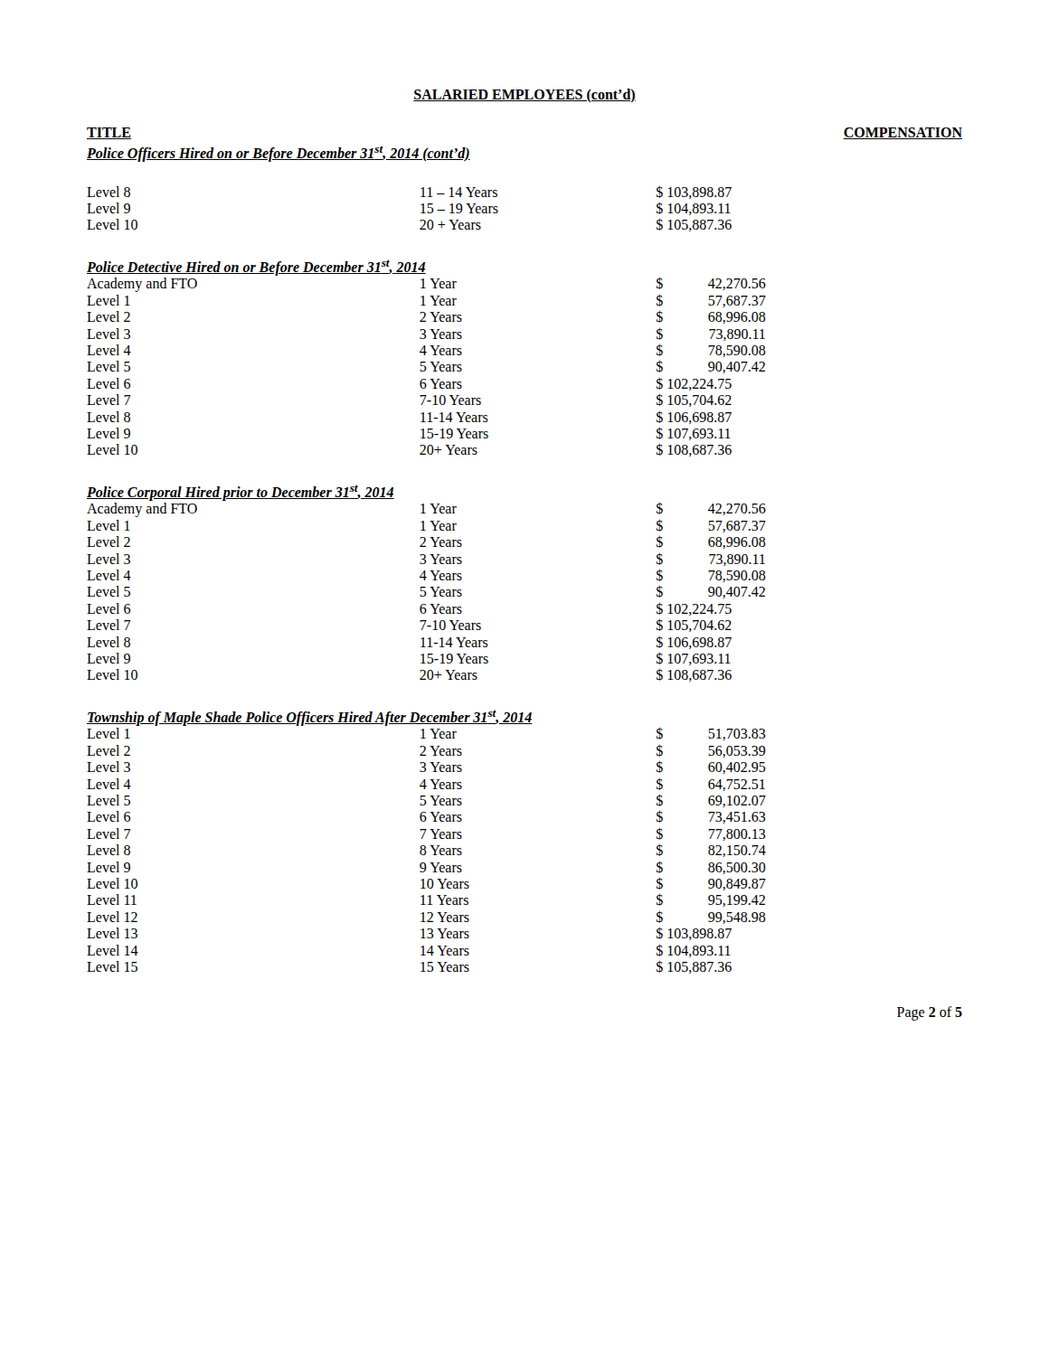SALARIED EMPLOYEES (cont’d)
TITLE COMPENSATION
Police Officers Hired on or Before December 31st, 2014 (cont’d)
| Level 8 | 11 – 14 Years | $ 103,898.87 |
| Level 9 | 15 – 19 Years | $ 104,893.11 |
| Level 10 | 20 + Years | $ 105,887.36 |
Police Detective Hired on or Before December 31st, 2014
| Academy and FTO | 1 Year | $ 42,270.56 |
| Level 1 | 1 Year | $ 57,687.37 |
| Level 2 | 2 Years | $ 68,996.08 |
| Level 3 | 3 Years | $ 73,890.11 |
| Level 4 | 4 Years | $ 78,590.08 |
| Level 5 | 5 Years | $ 90,407.42 |
| Level 6 | 6 Years | $ 102,224.75 |
| Level 7 | 7-10 Years | $ 105,704.62 |
| Level 8 | 11-14 Years | $ 106,698.87 |
| Level 9 | 15-19 Years | $ 107,693.11 |
| Level 10 | 20+ Years | $ 108,687.36 |
Police Corporal Hired prior to December 31st, 2014
| Academy and FTO | 1 Year | $ 42,270.56 |
| Level 1 | 1 Year | $ 57,687.37 |
| Level 2 | 2 Years | $ 68,996.08 |
| Level 3 | 3 Years | $ 73,890.11 |
| Level 4 | 4 Years | $ 78,590.08 |
| Level 5 | 5 Years | $ 90,407.42 |
| Level 6 | 6 Years | $ 102,224.75 |
| Level 7 | 7-10 Years | $ 105,704.62 |
| Level 8 | 11-14 Years | $ 106,698.87 |
| Level 9 | 15-19 Years | $ 107,693.11 |
| Level 10 | 20+ Years | $ 108,687.36 |
Township of Maple Shade Police Officers Hired After December 31st, 2014
| Level 1 | 1 Year | $ 51,703.83 |
| Level 2 | 2 Years | $ 56,053.39 |
| Level 3 | 3 Years | $ 60,402.95 |
| Level 4 | 4 Years | $ 64,752.51 |
| Level 5 | 5 Years | $ 69,102.07 |
| Level 6 | 6 Years | $ 73,451.63 |
| Level 7 | 7 Years | $ 77,800.13 |
| Level 8 | 8 Years | $ 82,150.74 |
| Level 9 | 9 Years | $ 86,500.30 |
| Level 10 | 10 Years | $ 90,849.87 |
| Level 11 | 11 Years | $ 95,199.42 |
| Level 12 | 12 Years | $ 99,548.98 |
| Level 13 | 13 Years | $ 103,898.87 |
| Level 14 | 14 Years | $ 104,893.11 |
| Level 15 | 15 Years | $ 105,887.36 |
Page 2 of 5